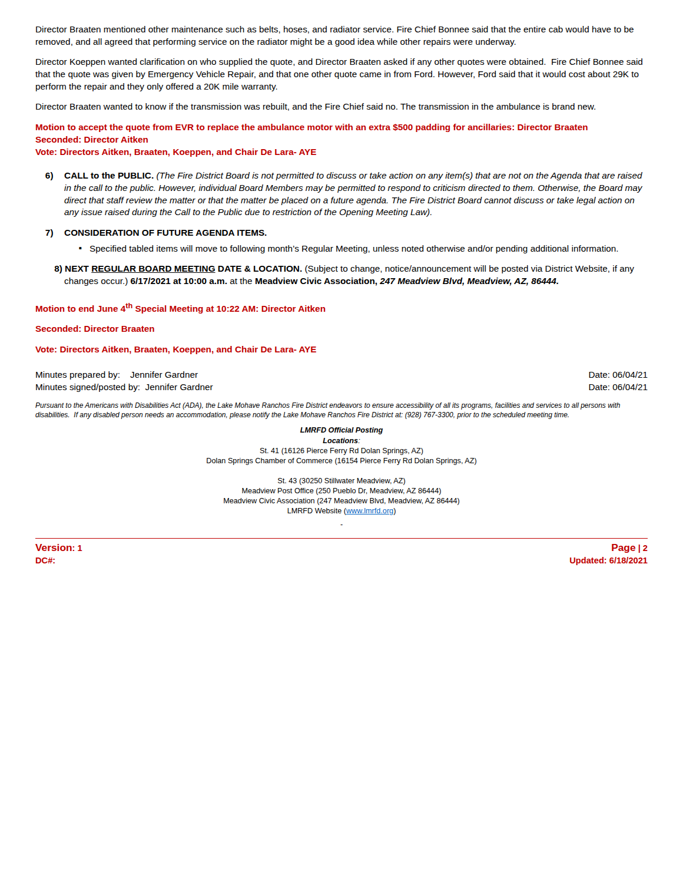Director Braaten mentioned other maintenance such as belts, hoses, and radiator service. Fire Chief Bonnee said that the entire cab would have to be removed, and all agreed that performing service on the radiator might be a good idea while other repairs were underway.
Director Koeppen wanted clarification on who supplied the quote, and Director Braaten asked if any other quotes were obtained. Fire Chief Bonnee said that the quote was given by Emergency Vehicle Repair, and that one other quote came in from Ford. However, Ford said that it would cost about 29K to perform the repair and they only offered a 20K mile warranty.
Director Braaten wanted to know if the transmission was rebuilt, and the Fire Chief said no. The transmission in the ambulance is brand new.
Motion to accept the quote from EVR to replace the ambulance motor with an extra $500 padding for ancillaries: Director Braaten
Seconded: Director Aitken
Vote: Directors Aitken, Braaten, Koeppen, and Chair De Lara- AYE
6) CALL to the PUBLIC. (The Fire District Board is not permitted to discuss or take action on any item(s) that are not on the Agenda that are raised in the call to the public. However, individual Board Members may be permitted to respond to criticism directed to them. Otherwise, the Board may direct that staff review the matter or that the matter be placed on a future agenda. The Fire District Board cannot discuss or take legal action on any issue raised during the Call to the Public due to restriction of the Opening Meeting Law).
7) CONSIDERATION OF FUTURE AGENDA ITEMS.
Specified tabled items will move to following month’s Regular Meeting, unless noted otherwise and/or pending additional information.
8) NEXT REGULAR BOARD MEETING DATE & LOCATION. (Subject to change, notice/announcement will be posted via District Website, if any changes occur.) 6/17/2021 at 10:00 a.m. at the Meadview Civic Association, 247 Meadview Blvd, Meadview, AZ, 86444.
Motion to end June 4th Special Meeting at 10:22 AM: Director Aitken
Seconded: Director Braaten
Vote: Directors Aitken, Braaten, Koeppen, and Chair De Lara- AYE
| Minutes prepared by: Jennifer Gardner | Date: 06/04/21 |
| Minutes signed/posted by: Jennifer Gardner | Date: 06/04/21 |
Pursuant to the Americans with Disabilities Act (ADA), the Lake Mohave Ranchos Fire District endeavors to ensure accessibility of all its programs, facilities and services to all persons with disabilities. If any disabled person needs an accommodation, please notify the Lake Mohave Ranchos Fire District at: (928) 767-3300, prior to the scheduled meeting time.
LMRFD Official Posting
Locations:
St. 41 (16126 Pierce Ferry Rd Dolan Springs, AZ)
Dolan Springs Chamber of Commerce (16154 Pierce Ferry Rd Dolan Springs, AZ)
St. 43 (30250 Stillwater Meadview, AZ)
Meadview Post Office (250 Pueblo Dr, Meadview, AZ 86444)
Meadview Civic Association (247 Meadview Blvd, Meadview, AZ 86444)
LMRFD Website (www.lmrfd.org)
-
| Version : 1 | Page / 2 |
| DC#: | Updated: 6/18/2021 |